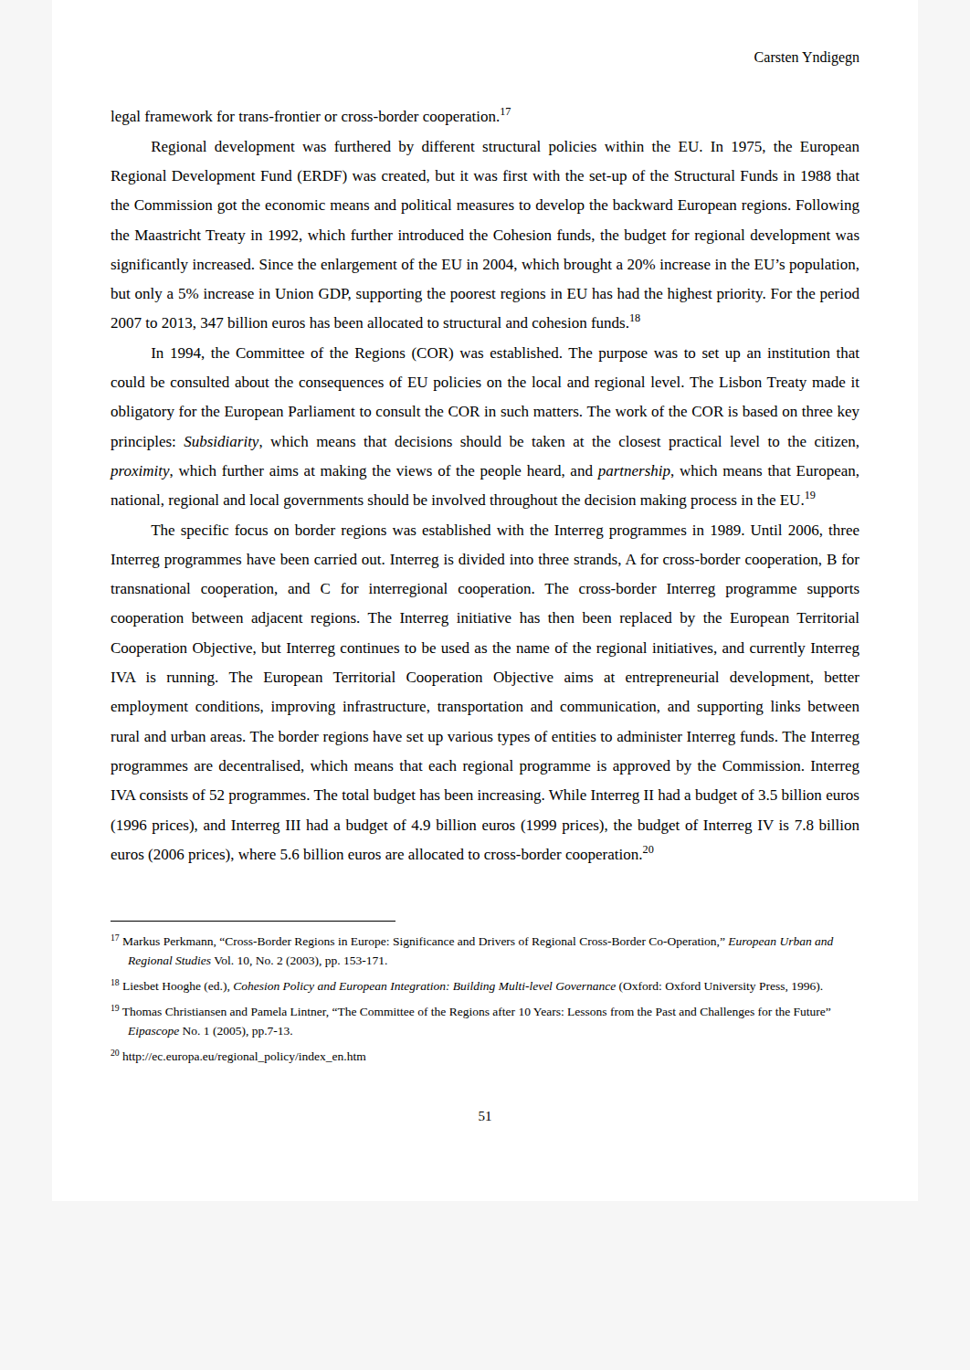Carsten Yndigegn
legal framework for trans-frontier or cross-border cooperation.17
Regional development was furthered by different structural policies within the EU. In 1975, the European Regional Development Fund (ERDF) was created, but it was first with the set-up of the Structural Funds in 1988 that the Commission got the economic means and political measures to develop the backward European regions. Following the Maastricht Treaty in 1992, which further introduced the Cohesion funds, the budget for regional development was significantly increased. Since the enlargement of the EU in 2004, which brought a 20% increase in the EU’s population, but only a 5% increase in Union GDP, supporting the poorest regions in EU has had the highest priority. For the period 2007 to 2013, 347 billion euros has been allocated to structural and cohesion funds.18
In 1994, the Committee of the Regions (COR) was established. The purpose was to set up an institution that could be consulted about the consequences of EU policies on the local and regional level. The Lisbon Treaty made it obligatory for the European Parliament to consult the COR in such matters. The work of the COR is based on three key principles: Subsidiarity, which means that decisions should be taken at the closest practical level to the citizen, proximity, which further aims at making the views of the people heard, and partnership, which means that European, national, regional and local governments should be involved throughout the decision making process in the EU.19
The specific focus on border regions was established with the Interreg programmes in 1989. Until 2006, three Interreg programmes have been carried out. Interreg is divided into three strands, A for cross-border cooperation, B for transnational cooperation, and C for interregional cooperation. The cross-border Interreg programme supports cooperation between adjacent regions. The Interreg initiative has then been replaced by the European Territorial Cooperation Objective, but Interreg continues to be used as the name of the regional initiatives, and currently Interreg IVA is running. The European Territorial Cooperation Objective aims at entrepreneurial development, better employment conditions, improving infrastructure, transportation and communication, and supporting links between rural and urban areas. The border regions have set up various types of entities to administer Interreg funds. The Interreg programmes are decentralised, which means that each regional programme is approved by the Commission. Interreg IVA consists of 52 programmes. The total budget has been increasing. While Interreg II had a budget of 3.5 billion euros (1996 prices), and Interreg III had a budget of 4.9 billion euros (1999 prices), the budget of Interreg IV is 7.8 billion euros (2006 prices), where 5.6 billion euros are allocated to cross-border cooperation.20
17 Markus Perkmann, “Cross-Border Regions in Europe: Significance and Drivers of Regional Cross-Border Co-Operation,” European Urban and Regional Studies Vol. 10, No. 2 (2003), pp. 153-171.
18 Liesbet Hooghe (ed.), Cohesion Policy and European Integration: Building Multi-level Governance (Oxford: Oxford University Press, 1996).
19 Thomas Christiansen and Pamela Lintner, “The Committee of the Regions after 10 Years: Lessons from the Past and Challenges for the Future” Eipascope No. 1 (2005), pp.7-13.
20 http://ec.europa.eu/regional_policy/index_en.htm
51